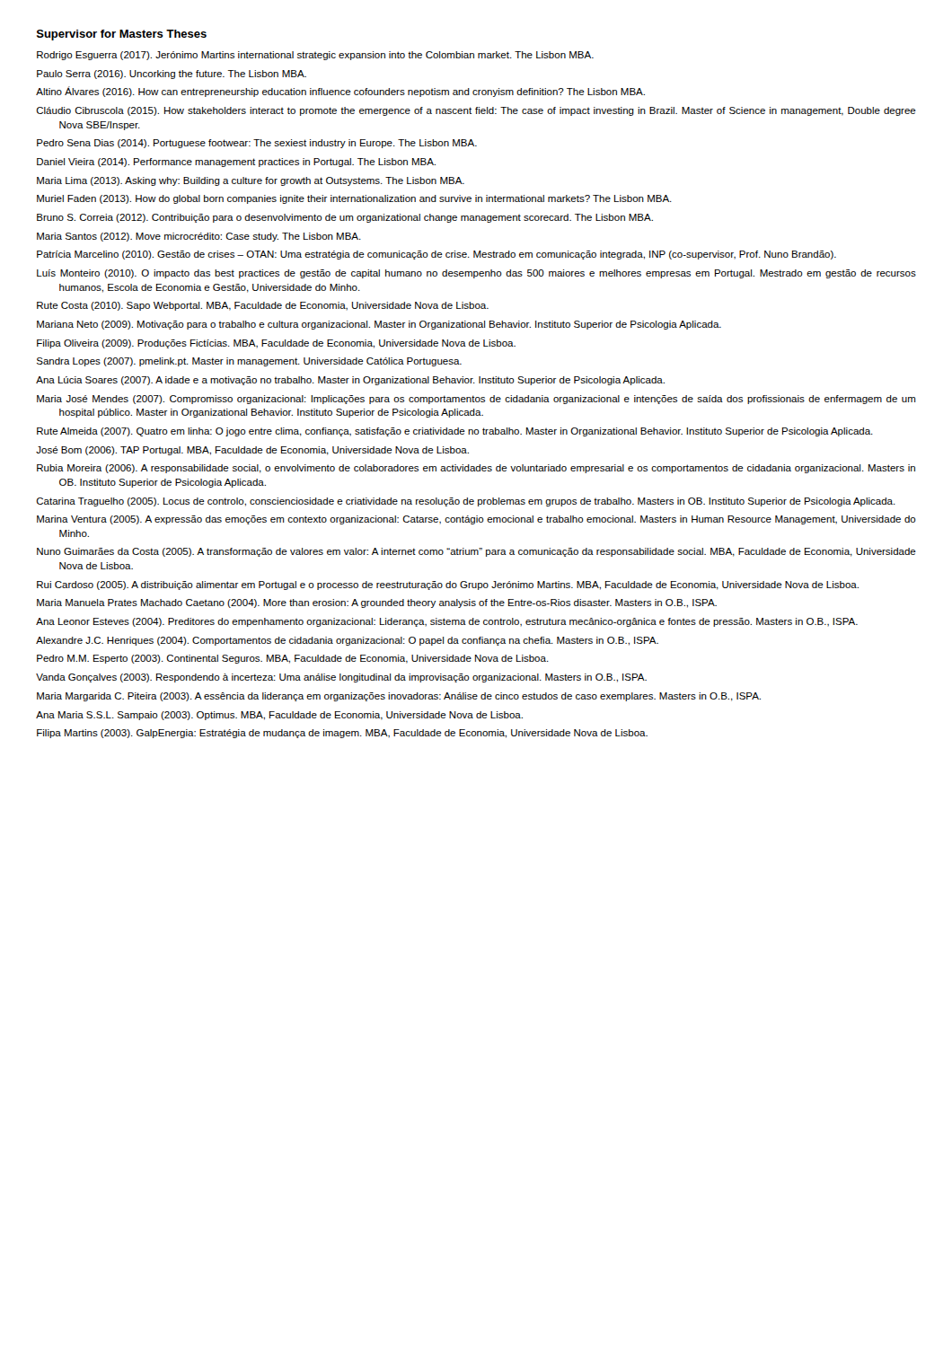Supervisor for Masters Theses
Rodrigo Esguerra (2017). Jerónimo Martins international strategic expansion into the Colombian market. The Lisbon MBA.
Paulo Serra (2016). Uncorking the future. The Lisbon MBA.
Altino Álvares (2016). How can entrepreneurship education influence cofounders nepotism and cronyism definition? The Lisbon MBA.
Cláudio Cibruscola (2015). How stakeholders interact to promote the emergence of a nascent field: The case of impact investing in Brazil. Master of Science in management, Double degree Nova SBE/Insper.
Pedro Sena Dias (2014). Portuguese footwear: The sexiest industry in Europe. The Lisbon MBA.
Daniel Vieira (2014). Performance management practices in Portugal. The Lisbon MBA.
Maria Lima (2013). Asking why: Building a culture for growth at Outsystems. The Lisbon MBA.
Muriel Faden (2013). How do global born companies ignite their internationalization and survive in intermational markets? The Lisbon MBA.
Bruno S. Correia (2012). Contribuição para o desenvolvimento de um organizational change management scorecard. The Lisbon MBA.
Maria Santos (2012). Move microcrédito: Case study. The Lisbon MBA.
Patrícia Marcelino (2010). Gestão de crises – OTAN: Uma estratégia de comunicação de crise. Mestrado em comunicação integrada, INP (co-supervisor, Prof. Nuno Brandão).
Luís Monteiro (2010). O impacto das best practices de gestão de capital humano no desempenho das 500 maiores e melhores empresas em Portugal. Mestrado em gestão de recursos humanos, Escola de Economia e Gestão, Universidade do Minho.
Rute Costa (2010). Sapo Webportal. MBA, Faculdade de Economia, Universidade Nova de Lisboa.
Mariana Neto (2009). Motivação para o trabalho e cultura organizacional. Master in Organizational Behavior. Instituto Superior de Psicologia Aplicada.
Filipa Oliveira (2009). Produções Fictícias. MBA, Faculdade de Economia, Universidade Nova de Lisboa.
Sandra Lopes (2007). pmelink.pt. Master in management. Universidade Católica Portuguesa.
Ana Lúcia Soares (2007). A idade e a motivação no trabalho. Master in Organizational Behavior. Instituto Superior de Psicologia Aplicada.
Maria José Mendes (2007). Compromisso organizacional: Implicações para os comportamentos de cidadania organizacional e intenções de saída dos profissionais de enfermagem de um hospital público. Master in Organizational Behavior. Instituto Superior de Psicologia Aplicada.
Rute Almeida (2007). Quatro em linha: O jogo entre clima, confiança, satisfação e criatividade no trabalho. Master in Organizational Behavior. Instituto Superior de Psicologia Aplicada.
José Bom (2006). TAP Portugal. MBA, Faculdade de Economia, Universidade Nova de Lisboa.
Rubia Moreira (2006). A responsabilidade social, o envolvimento de colaboradores em actividades de voluntariado empresarial e os comportamentos de cidadania organizacional. Masters in OB. Instituto Superior de Psicologia Aplicada.
Catarina Traguelho (2005). Locus de controlo, conscienciosidade e criatividade na resolução de problemas em grupos de trabalho. Masters in OB. Instituto Superior de Psicologia Aplicada.
Marina Ventura (2005). A expressão das emoções em contexto organizacional: Catarse, contágio emocional e trabalho emocional. Masters in Human Resource Management, Universidade do Minho.
Nuno Guimarães da Costa (2005). A transformação de valores em valor: A internet como “atrium” para a comunicação da responsabilidade social. MBA, Faculdade de Economia, Universidade Nova de Lisboa.
Rui Cardoso (2005). A distribuição alimentar em Portugal e o processo de reestruturação do Grupo Jerónimo Martins. MBA, Faculdade de Economia, Universidade Nova de Lisboa.
Maria Manuela Prates Machado Caetano (2004). More than erosion: A grounded theory analysis of the Entre-os-Rios disaster. Masters in O.B., ISPA.
Ana Leonor Esteves (2004). Preditores do empenhamento organizacional: Liderança, sistema de controlo, estrutura mecânico-orgânica e fontes de pressão. Masters in O.B., ISPA.
Alexandre J.C. Henriques (2004). Comportamentos de cidadania organizacional: O papel da confiança na chefia. Masters in O.B., ISPA.
Pedro M.M. Esperto (2003). Continental Seguros. MBA, Faculdade de Economia, Universidade Nova de Lisboa.
Vanda Gonçalves (2003). Respondendo à incerteza: Uma análise longitudinal da improvisação organizacional. Masters in O.B., ISPA.
Maria Margarida C. Piteira (2003). A essência da liderança em organizações inovadoras: Análise de cinco estudos de caso exemplares. Masters in O.B., ISPA.
Ana Maria S.S.L. Sampaio (2003). Optimus. MBA, Faculdade de Economia, Universidade Nova de Lisboa.
Filipa Martins (2003). GalpEnergia: Estratégia de mudança de imagem. MBA, Faculdade de Economia, Universidade Nova de Lisboa.